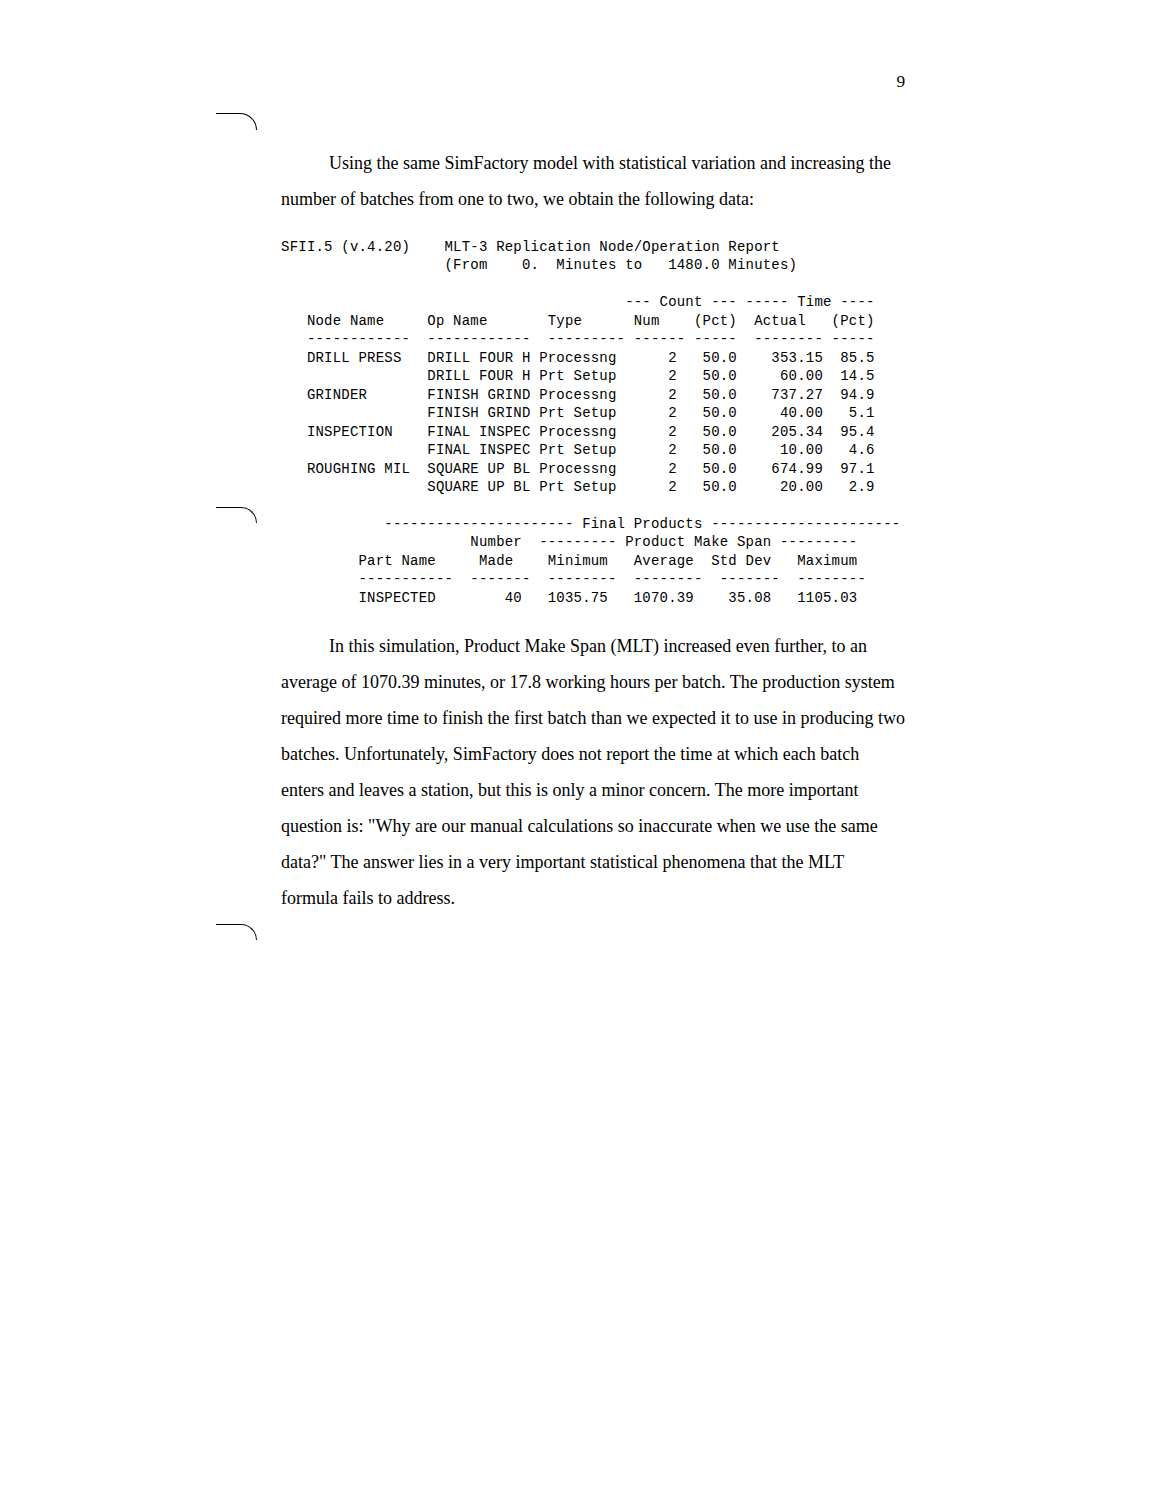9
Using the same SimFactory model with statistical variation and increasing the number of batches from one to two, we obtain the following data:
SFII.5 (v.4.20)    MLT-3 Replication Node/Operation Report
                   (From    0.  Minutes to   1480.0 Minutes)

                                        --- Count --- ----- Time ----
   Node Name     Op Name       Type      Num    (Pct)  Actual   (Pct)
   ------------  ------------  --------- ------ -----  -------- -----
   DRILL PRESS   DRILL FOUR H Processng      2   50.0    353.15  85.5
                 DRILL FOUR H Prt Setup      2   50.0     60.00  14.5
   GRINDER       FINISH GRIND Processng      2   50.0    737.27  94.9
                 FINISH GRIND Prt Setup      2   50.0     40.00   5.1
   INSPECTION    FINAL INSPEC Processng      2   50.0    205.34  95.4
                 FINAL INSPEC Prt Setup      2   50.0     10.00   4.6
   ROUGHING MIL  SQUARE UP BL Processng      2   50.0    674.99  97.1
                 SQUARE UP BL Prt Setup      2   50.0     20.00   2.9

            ---------------------- Final Products ----------------------
                      Number  --------- Product Make Span ---------
         Part Name     Made    Minimum   Average  Std Dev   Maximum
         -----------  -------  --------  --------  -------  --------
         INSPECTED        40   1035.75   1070.39    35.08   1105.03
In this simulation, Product Make Span (MLT) increased even further, to an average of 1070.39 minutes, or 17.8 working hours per batch. The production system required more time to finish the first batch than we expected it to use in producing two batches. Unfortunately, SimFactory does not report the time at which each batch enters and leaves a station, but this is only a minor concern. The more important question is: "Why are our manual calculations so inaccurate when we use the same data?" The answer lies in a very important statistical phenomena that the MLT formula fails to address.